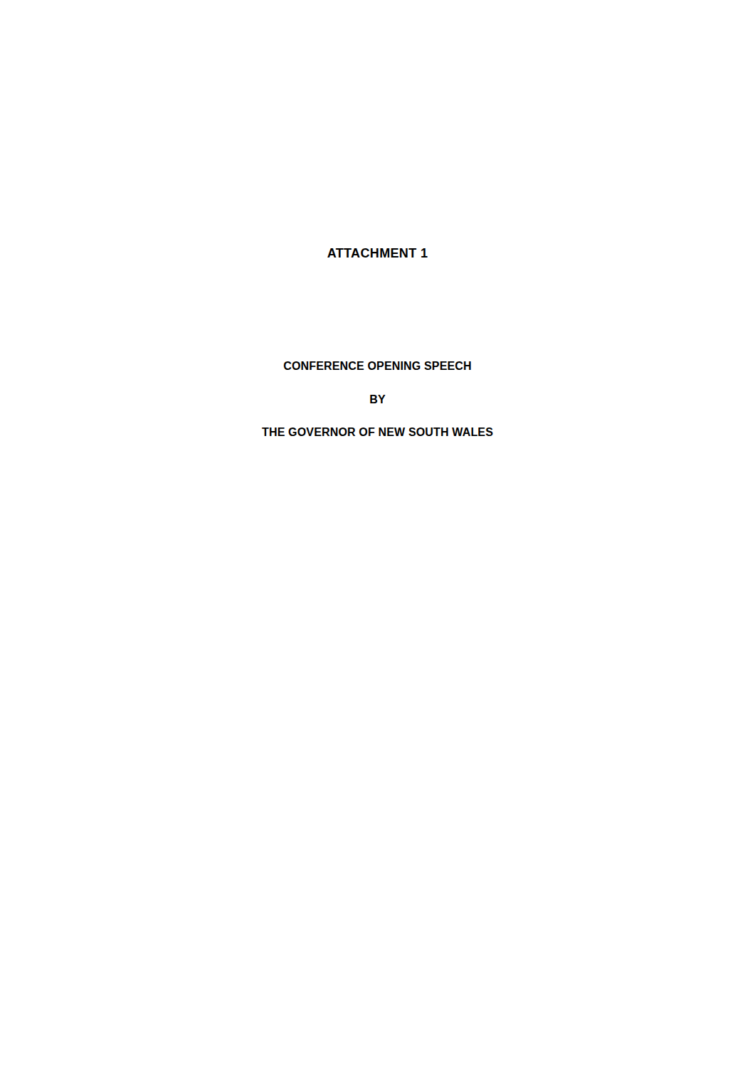ATTACHMENT 1
CONFERENCE OPENING SPEECH
BY
THE GOVERNOR OF NEW SOUTH WALES